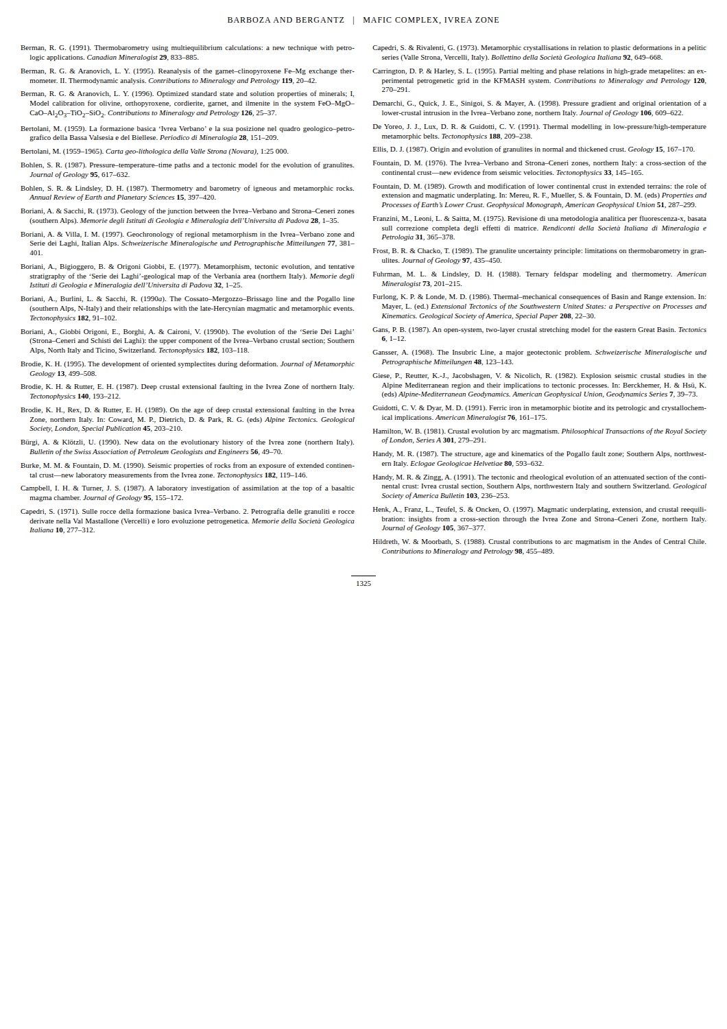BARBOZA AND BERGANTZ|MAFIC COMPLEX, IVREA ZONE
Berman, R. G. (1991). Thermobarometry using multiequilibrium calculations: a new technique with petrologic applications. Canadian Mineralogist 29, 833–885.
Berman, R. G. & Aranovich, L. Y. (1995). Reanalysis of the garnet–clinopyroxene Fe–Mg exchange thermometer. II. Thermodynamic analysis. Contributions to Mineralogy and Petrology 119, 20–42.
Berman, R. G. & Aranovich, L. Y. (1996). Optimized standard state and solution properties of minerals; I, Model calibration for olivine, orthopyroxene, cordierite, garnet, and ilmenite in the system FeO–MgO–CaO–Al2O3–TiO2–SiO2. Contributions to Mineralogy and Petrology 126, 25–37.
Bertolani, M. (1959). La formazione basica ‘Ivrea Verbano’ e la sua posizione nel quadro geologico–petrografico della Bassa Valsesia e del Biellese. Periodico di Mineralogia 28, 151–209.
Bertolani, M. (1959–1965). Carta geo-lithologica della Valle Strona (Novara), 1:25 000.
Bohlen, S. R. (1987). Pressure–temperature–time paths and a tectonic model for the evolution of granulites. Journal of Geology 95, 617–632.
Bohlen, S. R. & Lindsley, D. H. (1987). Thermometry and barometry of igneous and metamorphic rocks. Annual Review of Earth and Planetary Sciences 15, 397–420.
Boriani, A. & Sacchi, R. (1973). Geology of the junction between the Ivrea–Verbano and Strona–Ceneri zones (southern Alps). Memorie degli Istituti di Geologia e Mineralogia dell’Universita di Padova 28, 1–35.
Boriani, A. & Villa, I. M. (1997). Geochronology of regional metamorphism in the Ivrea–Verbano zone and Serie dei Laghi, Italian Alps. Schweizerische Mineralogische und Petrographische Mitteilungen 77, 381–401.
Boriani, A., Bigioggero, B. & Origoni Giobbi, E. (1977). Metamorphism, tectonic evolution, and tentative stratigraphy of the ‘Serie dei Laghi’-geological map of the Verbania area (northern Italy). Memorie degli Istituti di Geologia e Mineralogia dell’Universita di Padova 32, 1–25.
Boriani, A., Burlini, L. & Sacchi, R. (1990a). The Cossato–Mergozzo–Brissago line and the Pogallo line (southern Alps, N-Italy) and their relationships with the late-Hercynian magmatic and metamorphic events. Tectonophysics 182, 91–102.
Boriani, A., Giobbi Origoni, E., Borghi, A. & Caironi, V. (1990b). The evolution of the ‘Serie Dei Laghi’ (Strona–Ceneri and Schisti dei Laghi): the upper component of the Ivrea–Verbano crustal section; Southern Alps, North Italy and Ticino, Switzerland. Tectonophysics 182, 103–118.
Brodie, K. H. (1995). The development of oriented symplectites during deformation. Journal of Metamorphic Geology 13, 499–508.
Brodie, K. H. & Rutter, E. H. (1987). Deep crustal extensional faulting in the Ivrea Zone of northern Italy. Tectonophysics 140, 193–212.
Brodie, K. H., Rex, D. & Rutter, E. H. (1989). On the age of deep crustal extensional faulting in the Ivrea Zone, northern Italy. In: Coward, M. P., Dietrich, D. & Park, R. G. (eds) Alpine Tectonics. Geological Society, London, Special Publication 45, 203–210.
Bürgi, A. & Klötzli, U. (1990). New data on the evolutionary history of the Ivrea zone (northern Italy). Bulletin of the Swiss Association of Petroleum Geologists and Engineers 56, 49–70.
Burke, M. M. & Fountain, D. M. (1990). Seismic properties of rocks from an exposure of extended continental crust—new laboratory measurements from the Ivrea zone. Tectonophysics 182, 119–146.
Campbell, I. H. & Turner, J. S. (1987). A laboratory investigation of assimilation at the top of a basaltic magma chamber. Journal of Geology 95, 155–172.
Capedri, S. (1971). Sulle rocce della formazione basica Ivrea–Verbano. 2. Petrografia delle granuliti e rocce derivate nella Val Mastallone (Vercelli) e loro evoluzione petrogenetica. Memorie della Società Geologica Italiana 10, 277–312.
Capedri, S. & Rivalenti, G. (1973). Metamorphic crystallisations in relation to plastic deformations in a pelitic series (Valle Strona, Vercelli, Italy). Bollettino della Società Geologica Italiana 92, 649–668.
Carrington, D. P. & Harley, S. L. (1995). Partial melting and phase relations in high-grade metapelites: an experimental petrogenetic grid in the KFMASH system. Contributions to Mineralogy and Petrology 120, 270–291.
Demarchi, G., Quick, J. E., Sinigoi, S. & Mayer, A. (1998). Pressure gradient and original orientation of a lower-crustal intrusion in the Ivrea–Verbano zone, northern Italy. Journal of Geology 106, 609–622.
De Yoreo, J. J., Lux, D. R. & Guidotti, C. V. (1991). Thermal modelling in low-pressure/high-temperature metamorphic belts. Tectonophysics 188, 209–238.
Ellis, D. J. (1987). Origin and evolution of granulites in normal and thickened crust. Geology 15, 167–170.
Fountain, D. M. (1976). The Ivrea–Verbano and Strona–Ceneri zones, northern Italy: a cross-section of the continental crust—new evidence from seismic velocities. Tectonophysics 33, 145–165.
Fountain, D. M. (1989). Growth and modification of lower continental crust in extended terrains: the role of extension and magmatic underplating. In: Mereu, R. F., Mueller, S. & Fountain, D. M. (eds) Properties and Processes of Earth’s Lower Crust. Geophysical Monograph, American Geophysical Union 51, 287–299.
Franzini, M., Leoni, L. & Saitta, M. (1975). Revisione di una metodologia analitica per fluorescenza-x, basata sull correzione completa degli effetti di matrice. Rendiconti della Società Italiana di Mineralogia e Petrologia 31, 365–378.
Frost, B. R. & Chacko, T. (1989). The granulite uncertainty principle: limitations on thermobarometry in granulites. Journal of Geology 97, 435–450.
Fuhrman, M. L. & Lindsley, D. H. (1988). Ternary feldspar modeling and thermometry. American Mineralogist 73, 201–215.
Furlong, K. P. & Londe, M. D. (1986). Thermal–mechanical consequences of Basin and Range extension. In: Mayer, L. (ed.) Extensional Tectonics of the Southwestern United States: a Perspective on Processes and Kinematics. Geological Society of America, Special Paper 208, 22–30.
Gans, P. B. (1987). An open-system, two-layer crustal stretching model for the eastern Great Basin. Tectonics 6, 1–12.
Gansser, A. (1968). The Insubric Line, a major geotectonic problem. Schweizerische Mineralogische und Petrographische Mitteilungen 48, 123–143.
Giese, P., Reutter, K.-J., Jacobshagen, V. & Nicolich, R. (1982). Explosion seismic crustal studies in the Alpine Mediterranean region and their implications to tectonic processes. In: Berckhemer, H. & Hsü, K. (eds) Alpine-Mediterranean Geodynamics. American Geophysical Union, Geodynamics Series 7, 39–73.
Guidotti, C. V. & Dyar, M. D. (1991). Ferric iron in metamorphic biotite and its petrologic and crystallochemical implications. American Mineralogist 76, 161–175.
Hamilton, W. B. (1981). Crustal evolution by arc magmatism. Philosophical Transactions of the Royal Society of London, Series A 301, 279–291.
Handy, M. R. (1987). The structure, age and kinematics of the Pogallo fault zone; Southern Alps, northwestern Italy. Eclogae Geologicae Helvetiae 80, 593–632.
Handy, M. R. & Zingg, A. (1991). The tectonic and rheological evolution of an attenuated section of the continental crust: Ivrea crustal section, Southern Alps, northwestern Italy and southern Switzerland. Geological Society of America Bulletin 103, 236–253.
Henk, A., Franz, L., Teufel, S. & Oncken, O. (1997). Magmatic underplating, extension, and crustal reequilibration: insights from a cross-section through the Ivrea Zone and Strona–Ceneri Zone, northern Italy. Journal of Geology 105, 367–377.
Hildreth, W. & Moorbath, S. (1988). Crustal contributions to arc magmatism in the Andes of Central Chile. Contributions to Mineralogy and Petrology 98, 455–489.
1325